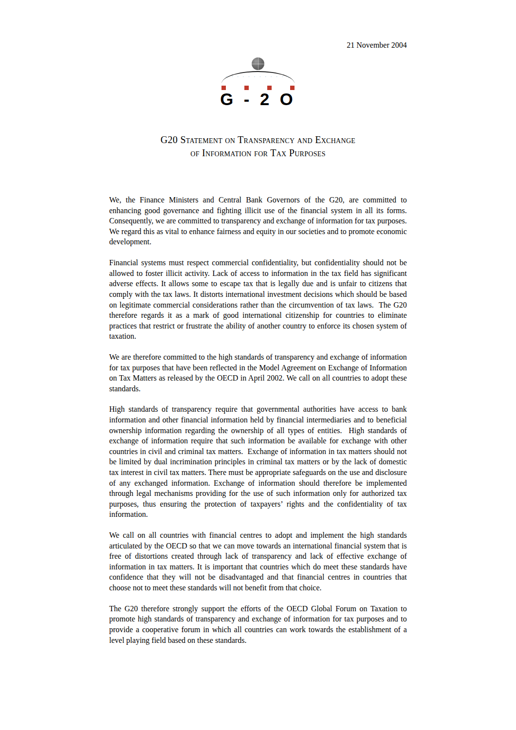21 November 2004
· · · · · · · · · · · ·
G - 2 O
G20 Statement on Transparency and Exchange
of Information for Tax Purposes
We, the Finance Ministers and Central Bank Governors of the G20, are committed to enhancing good governance and fighting illicit use of the financial system in all its forms. Consequently, we are committed to transparency and exchange of information for tax purposes. We regard this as vital to enhance fairness and equity in our societies and to promote economic development.
Financial systems must respect commercial confidentiality, but confidentiality should not be allowed to foster illicit activity. Lack of access to information in the tax field has significant adverse effects. It allows some to escape tax that is legally due and is unfair to citizens that comply with the tax laws. It distorts international investment decisions which should be based on legitimate commercial considerations rather than the circumvention of tax laws. The G20 therefore regards it as a mark of good international citizenship for countries to eliminate practices that restrict or frustrate the ability of another country to enforce its chosen system of taxation.
We are therefore committed to the high standards of transparency and exchange of information for tax purposes that have been reflected in the Model Agreement on Exchange of Information on Tax Matters as released by the OECD in April 2002. We call on all countries to adopt these standards.
High standards of transparency require that governmental authorities have access to bank information and other financial information held by financial intermediaries and to beneficial ownership information regarding the ownership of all types of entities. High standards of exchange of information require that such information be available for exchange with other countries in civil and criminal tax matters. Exchange of information in tax matters should not be limited by dual incrimination principles in criminal tax matters or by the lack of domestic tax interest in civil tax matters. There must be appropriate safeguards on the use and disclosure of any exchanged information. Exchange of information should therefore be implemented through legal mechanisms providing for the use of such information only for authorized tax purposes, thus ensuring the protection of taxpayers’ rights and the confidentiality of tax information.
We call on all countries with financial centres to adopt and implement the high standards articulated by the OECD so that we can move towards an international financial system that is free of distortions created through lack of transparency and lack of effective exchange of information in tax matters. It is important that countries which do meet these standards have confidence that they will not be disadvantaged and that financial centres in countries that choose not to meet these standards will not benefit from that choice.
The G20 therefore strongly support the efforts of the OECD Global Forum on Taxation to promote high standards of transparency and exchange of information for tax purposes and to provide a cooperative forum in which all countries can work towards the establishment of a level playing field based on these standards.